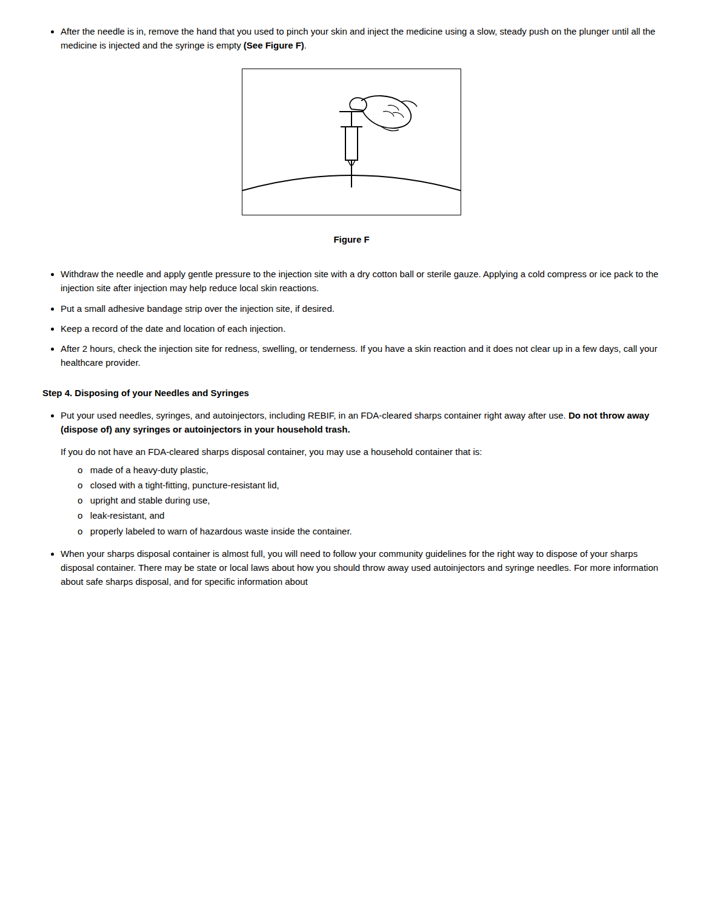After the needle is in, remove the hand that you used to pinch your skin and inject the medicine using a slow, steady push on the plunger until all the medicine is injected and the syringe is empty (See Figure F).
Figure F
Withdraw the needle and apply gentle pressure to the injection site with a dry cotton ball or sterile gauze. Applying a cold compress or ice pack to the injection site after injection may help reduce local skin reactions.
Put a small adhesive bandage strip over the injection site, if desired.
Keep a record of the date and location of each injection.
After 2 hours, check the injection site for redness, swelling, or tenderness. If you have a skin reaction and it does not clear up in a few days, call your healthcare provider.
Step 4. Disposing of your Needles and Syringes
Put your used needles, syringes, and autoinjectors, including REBIF, in an FDA-cleared sharps container right away after use. Do not throw away (dispose of) any syringes or autoinjectors in your household trash.
If you do not have an FDA-cleared sharps disposal container, you may use a household container that is:
made of a heavy-duty plastic,
closed with a tight-fitting, puncture-resistant lid,
upright and stable during use,
leak-resistant, and
properly labeled to warn of hazardous waste inside the container.
When your sharps disposal container is almost full, you will need to follow your community guidelines for the right way to dispose of your sharps disposal container. There may be state or local laws about how you should throw away used autoinjectors and syringe needles. For more information about safe sharps disposal, and for specific information about